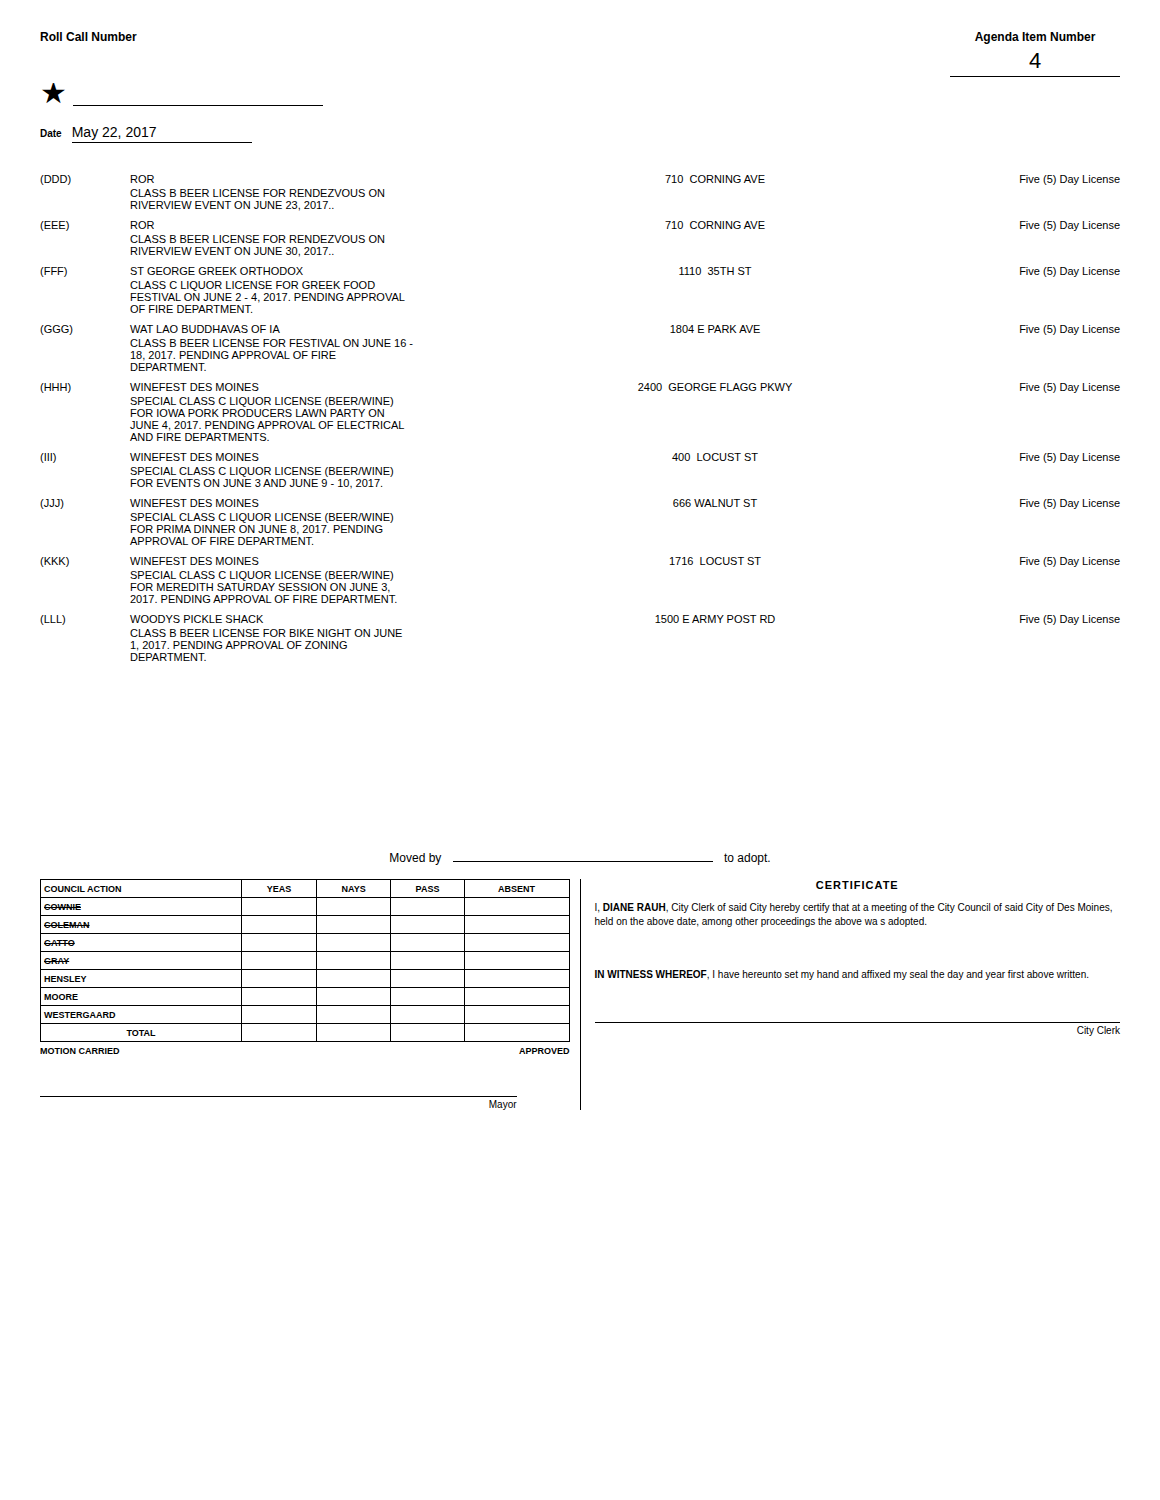Roll Call Number
Agenda Item Number
4
★
Date
May 22, 2017
| (DDD) | ROR | 710 CORNING AVE | Five (5) Day License |
| | CLASS B BEER LICENSE FOR RENDEZVOUS ON RIVERVIEW EVENT ON JUNE 23, 2017.. |
| (EEE) | ROR | 710 CORNING AVE | Five (5) Day License |
| | CLASS B BEER LICENSE FOR RENDEZVOUS ON RIVERVIEW EVENT ON JUNE 30, 2017.. |
| (FFF) | ST GEORGE GREEK ORTHODOX | 1110 35TH ST | Five (5) Day License |
| | CLASS C LIQUOR LICENSE FOR GREEK FOOD FESTIVAL ON JUNE 2 - 4, 2017. PENDING APPROVAL OF FIRE DEPARTMENT. |
| (GGG) | WAT LAO BUDDHAVAS OF IA | 1804 E PARK AVE | Five (5) Day License |
| | CLASS B BEER LICENSE FOR FESTIVAL ON JUNE 16 - 18, 2017. PENDING APPROVAL OF FIRE DEPARTMENT. |
| (HHH) | WINEFEST DES MOINES | 2400 GEORGE FLAGG PKWY | Five (5) Day License |
| | SPECIAL CLASS C LIQUOR LICENSE (BEER/WINE) FOR IOWA PORK PRODUCERS LAWN PARTY ON JUNE 4, 2017. PENDING APPROVAL OF ELECTRICAL AND FIRE DEPARTMENTS. |
| (III) | WINEFEST DES MOINES | 400 LOCUST ST | Five (5) Day License |
| | SPECIAL CLASS C LIQUOR LICENSE (BEER/WINE) FOR EVENTS ON JUNE 3 AND JUNE 9 - 10, 2017. |
| (JJJ) | WINEFEST DES MOINES | 666 WALNUT ST | Five (5) Day License |
| | SPECIAL CLASS C LIQUOR LICENSE (BEER/WINE) FOR PRIMA DINNER ON JUNE 8, 2017. PENDING APPROVAL OF FIRE DEPARTMENT. |
| (KKK) | WINEFEST DES MOINES | 1716 LOCUST ST | Five (5) Day License |
| | SPECIAL CLASS C LIQUOR LICENSE (BEER/WINE) FOR MEREDITH SATURDAY SESSION ON JUNE 3, 2017. PENDING APPROVAL OF FIRE DEPARTMENT. |
| (LLL) | WOODYS PICKLE SHACK | 1500 E ARMY POST RD | Five (5) Day License |
| | CLASS B BEER LICENSE FOR BIKE NIGHT ON JUNE 1, 2017. PENDING APPROVAL OF ZONING DEPARTMENT. |
Moved by to adopt.
| / COUNCIL ACTION / YEAS / NAYS / PASS / ABSENT / / --- / --- / --- / --- / --- / / COWNIE / / / / / / COLEMAN / / / / / / GATTO / / / / / / GRAY / / / / / / HENSLEY / / / / / / MOORE / / / / / / WESTERGAARD / / / / / / TOTAL / / / / / MOTION CARRIED APPROVED Mayor | CERTIFICATE I, DIANE RAUH , City Clerk of said City hereby certify that at a meeting of the City Council of said City of Des Moines, held on the above date, among other proceedings the above wa s adopted. IN WITNESS WHEREOF , I have hereunto set my hand and affixed my seal the day and year first above written. City Clerk |